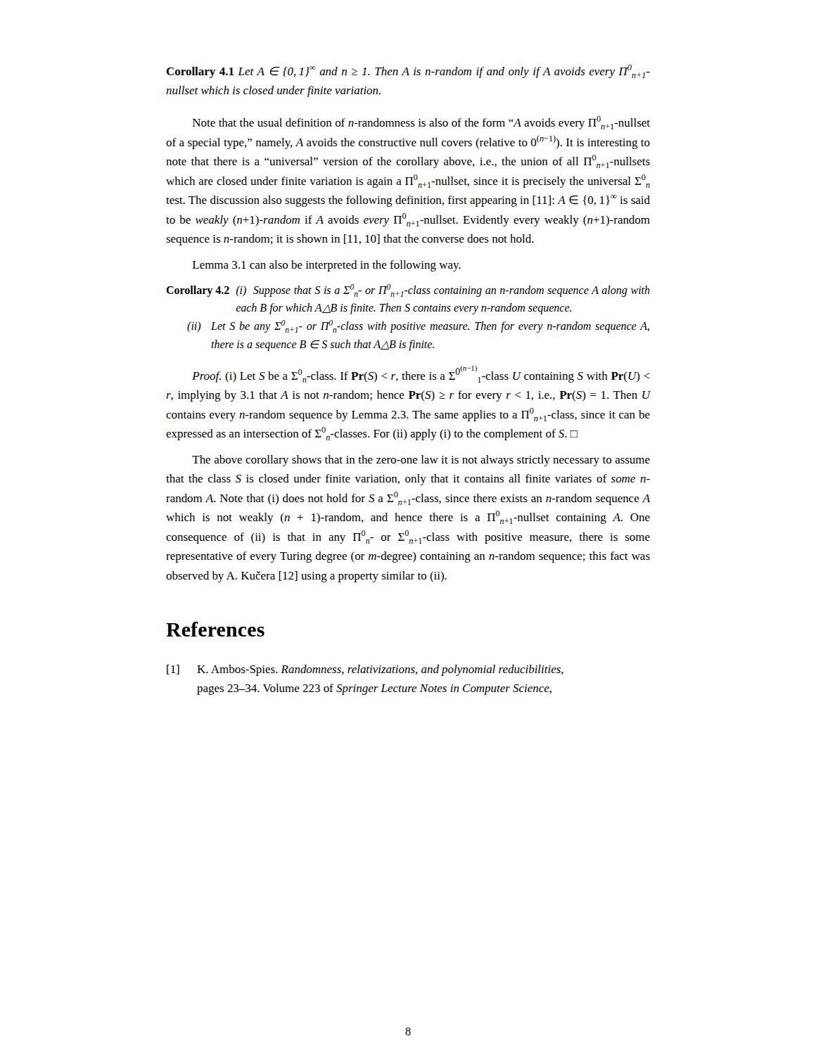Corollary 4.1 Let A ∈ {0, 1}∞ and n ≥ 1. Then A is n-random if and only if A avoids every Π0n+1-nullset which is closed under finite variation.
Note that the usual definition of n-randomness is also of the form “A avoids every Π0n+1-nullset of a special type,” namely, A avoids the constructive null covers (relative to 0(n−1)). It is interesting to note that there is a “universal” version of the corollary above, i.e., the union of all Π0n+1-nullsets which are closed under finite variation is again a Π0n+1-nullset, since it is precisely the universal Σ0n test. The discussion also suggests the following definition, first appearing in [11]: A ∈ {0, 1}∞ is said to be weakly (n+1)-random if A avoids every Π0n+1-nullset. Evidently every weakly (n+1)-random sequence is n-random; it is shown in [11, 10] that the converse does not hold.
Lemma 3.1 can also be interpreted in the following way.
Corollary 4.2 (i) Suppose that S is a Σ0n- or Π0n+1-class containing an n-random sequence A along with each B for which A△B is finite. Then S contains every n-random sequence.
(ii) Let S be any Σ0n+1- or Π0n-class with positive measure. Then for every n-random sequence A, there is a sequence B ∈ S such that A△B is finite.
Proof. (i) Let S be a Σ0n-class. If Pr(S) < r, there is a Σ0(n−1)1-class U containing S with Pr(U) < r, implying by 3.1 that A is not n-random; hence Pr(S) ≥ r for every r < 1, i.e., Pr(S) = 1. Then U contains every n-random sequence by Lemma 2.3. The same applies to a Π0n+1-class, since it can be expressed as an intersection of Σ0n-classes. For (ii) apply (i) to the complement of S. □
The above corollary shows that in the zero-one law it is not always strictly necessary to assume that the class S is closed under finite variation, only that it contains all finite variates of some n-random A. Note that (i) does not hold for S a Σ0n+1-class, since there exists an n-random sequence A which is not weakly (n + 1)-random, and hence there is a Π0n+1-nullset containing A. One consequence of (ii) is that in any Π0n- or Σ0n+1-class with positive measure, there is some representative of every Turing degree (or m-degree) containing an n-random sequence; this fact was observed by A. Kučera [12] using a property similar to (ii).
References
[1] K. Ambos-Spies. Randomness, relativizations, and polynomial reducibilities, pages 23–34. Volume 223 of Springer Lecture Notes in Computer Science,
8